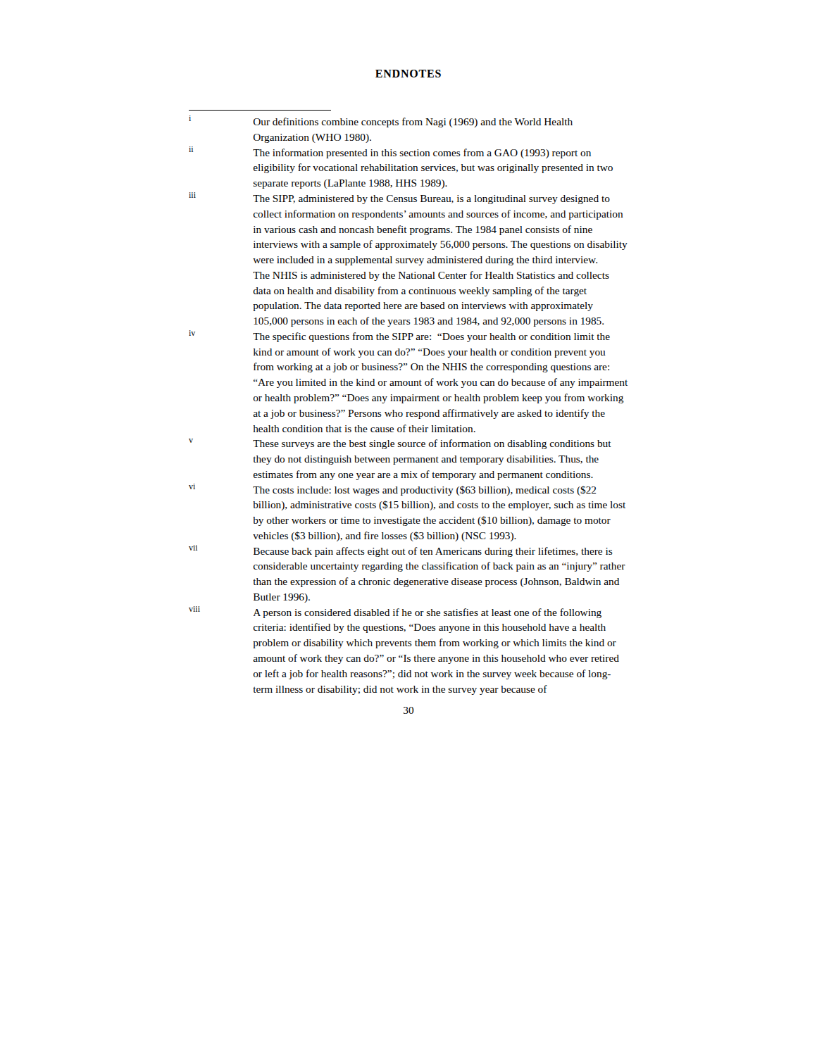ENDNOTES
| i | Our definitions combine concepts from Nagi (1969) and the World Health Organization (WHO 1980). |
| ii | The information presented in this section comes from a GAO (1993) report on eligibility for vocational rehabilitation services, but was originally presented in two separate reports (LaPlante 1988, HHS 1989). |
| iii | The SIPP, administered by the Census Bureau, is a longitudinal survey designed to collect information on respondents’ amounts and sources of income, and participation in various cash and noncash benefit programs. The 1984 panel consists of nine interviews with a sample of approximately 56,000 persons. The questions on disability were included in a supplemental survey administered during the third interview. The NHIS is administered by the National Center for Health Statistics and collects data on health and disability from a continuous weekly sampling of the target population. The data reported here are based on interviews with approximately 105,000 persons in each of the years 1983 and 1984, and 92,000 persons in 1985. |
| iv | The specific questions from the SIPP are: “Does your health or condition limit the kind or amount of work you can do?” “Does your health or condition prevent you from working at a job or business?” On the NHIS the corresponding questions are: “Are you limited in the kind or amount of work you can do because of any impairment or health problem?” “Does any impairment or health problem keep you from working at a job or business?” Persons who respond affirmatively are asked to identify the health condition that is the cause of their limitation. |
| v | These surveys are the best single source of information on disabling conditions but they do not distinguish between permanent and temporary disabilities. Thus, the estimates from any one year are a mix of temporary and permanent conditions. |
| vi | The costs include: lost wages and productivity ($63 billion), medical costs ($22 billion), administrative costs ($15 billion), and costs to the employer, such as time lost by other workers or time to investigate the accident ($10 billion), damage to motor vehicles ($3 billion), and fire losses ($3 billion) (NSC 1993). |
| vii | Because back pain affects eight out of ten Americans during their lifetimes, there is considerable uncertainty regarding the classification of back pain as an “injury” rather than the expression of a chronic degenerative disease process (Johnson, Baldwin and Butler 1996). |
| viii | A person is considered disabled if he or she satisfies at least one of the following criteria: identified by the questions, “Does anyone in this household have a health problem or disability which prevents them from working or which limits the kind or amount of work they can do?” or “Is there anyone in this household who ever retired or left a job for health reasons?”; did not work in the survey week because of long-term illness or disability; did not work in the survey year because of |
30